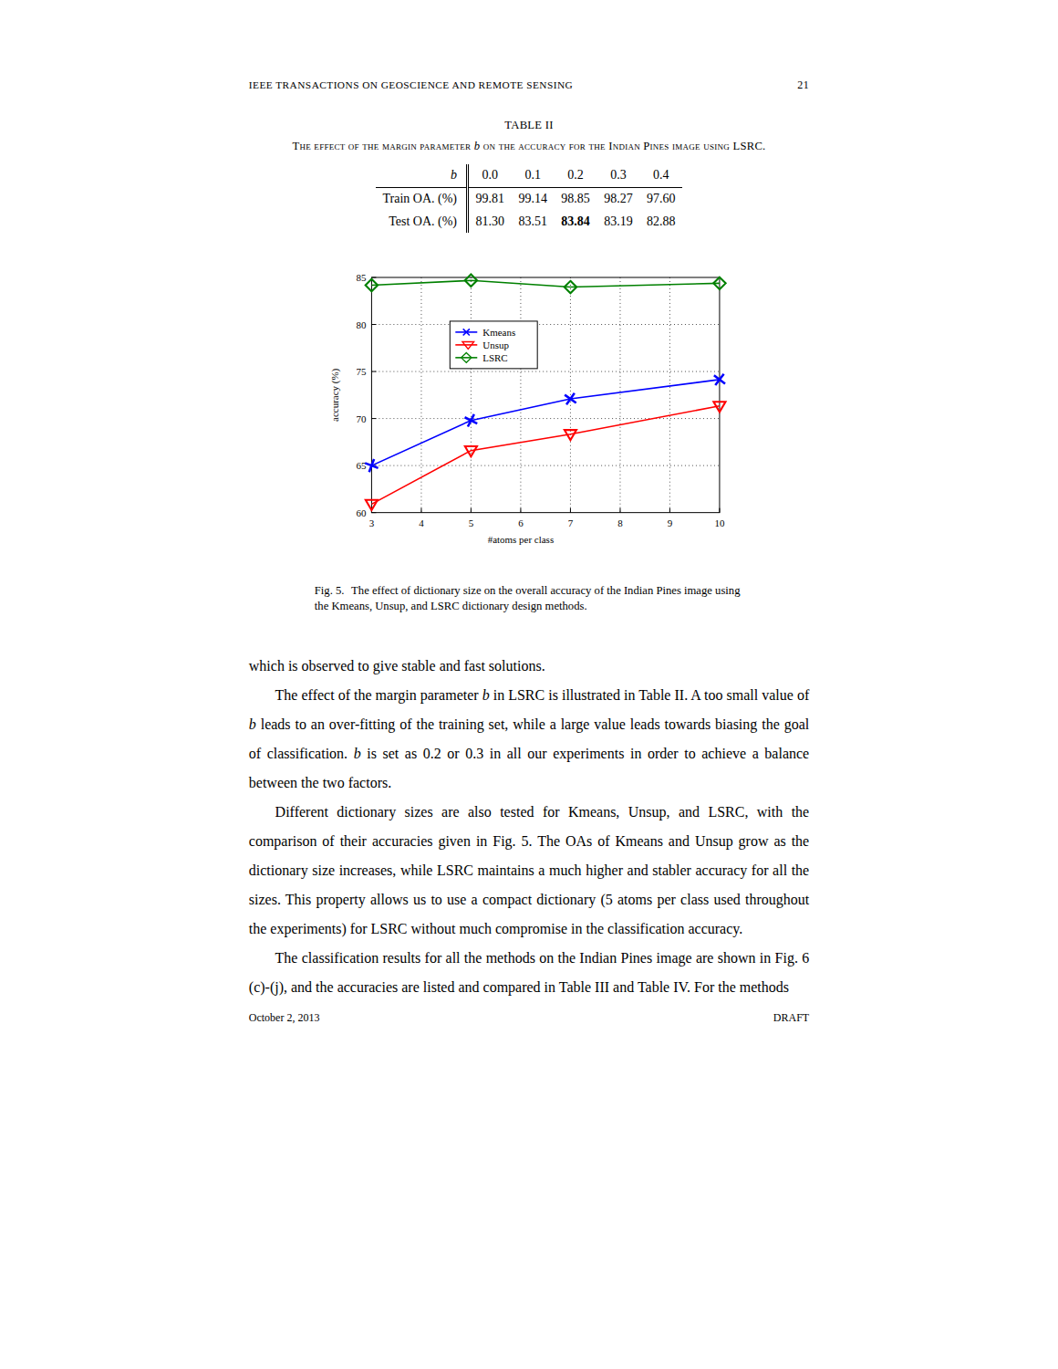IEEE Transactions on Geoscience and Remote Sensing 21
TABLE II The effect of the margin parameter b on the accuracy for the Indian Pines image using LSRC.
| b | 0.0 | 0.1 | 0.2 | 0.3 | 0.4 |
| Train OA. (%) | 99.81 | 99.14 | 98.85 | 98.27 | 97.60 |
| Test OA. (%) | 81.30 | 83.51 | 83.84 | 83.19 | 82.88 |
85 80 75 70 65 60 3 4 5 6 7 8 9 10 #atoms per class accuracy (%) Kmeans Unsup LSRC
Fig. 5. The effect of dictionary size on the overall accuracy of the Indian Pines image using the Kmeans, Unsup, and LSRC dictionary design methods.
which is observed to give stable and fast solutions.
The effect of the margin parameter b in LSRC is illustrated in Table II. A too small value of b leads to an over-fitting of the training set, while a large value leads towards biasing the goal of classification. b is set as 0.2 or 0.3 in all our experiments in order to achieve a balance between the two factors.
Different dictionary sizes are also tested for Kmeans, Unsup, and LSRC, with the comparison of their accuracies given in Fig. 5. The OAs of Kmeans and Unsup grow as the dictionary size increases, while LSRC maintains a much higher and stabler accuracy for all the sizes. This property allows us to use a compact dictionary (5 atoms per class used throughout the experiments) for LSRC without much compromise in the classification accuracy.
The classification results for all the methods on the Indian Pines image are shown in Fig. 6 (c)-(j), and the accuracies are listed and compared in Table III and Table IV. For the methods
October 2, 2013 DRAFT